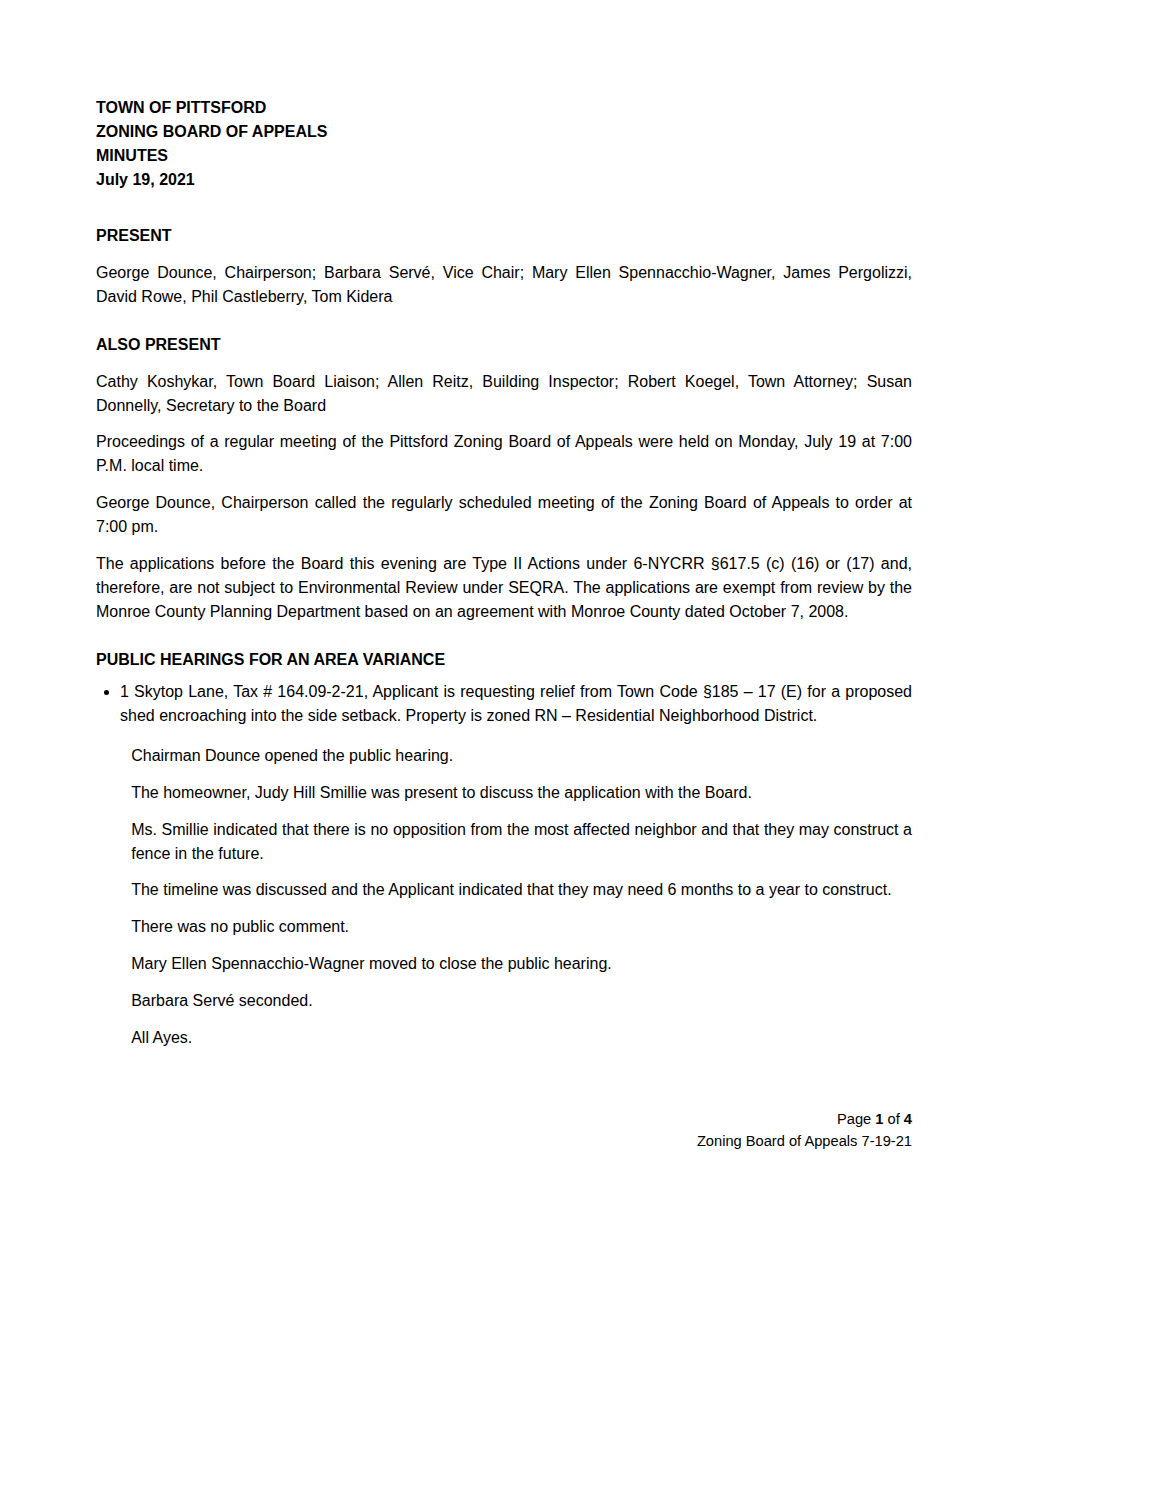TOWN OF PITTSFORD
ZONING BOARD OF APPEALS
MINUTES
July 19, 2021
PRESENT
George Dounce, Chairperson; Barbara Servé, Vice Chair; Mary Ellen Spennacchio-Wagner, James Pergolizzi, David Rowe, Phil Castleberry, Tom Kidera
ALSO PRESENT
Cathy Koshykar, Town Board Liaison; Allen Reitz, Building Inspector; Robert Koegel, Town Attorney; Susan Donnelly, Secretary to the Board
Proceedings of a regular meeting of the Pittsford Zoning Board of Appeals were held on Monday, July 19 at 7:00 P.M. local time.
George Dounce, Chairperson called the regularly scheduled meeting of the Zoning Board of Appeals to order at 7:00 pm.
The applications before the Board this evening are Type II Actions under 6-NYCRR §617.5 (c) (16) or (17) and, therefore, are not subject to Environmental Review under SEQRA. The applications are exempt from review by the Monroe County Planning Department based on an agreement with Monroe County dated October 7, 2008.
PUBLIC HEARINGS FOR AN AREA VARIANCE
1 Skytop Lane, Tax # 164.09-2-21, Applicant is requesting relief from Town Code §185 – 17 (E) for a proposed shed encroaching into the side setback. Property is zoned RN – Residential Neighborhood District.
Chairman Dounce opened the public hearing.
The homeowner, Judy Hill Smillie was present to discuss the application with the Board.
Ms. Smillie indicated that there is no opposition from the most affected neighbor and that they may construct a fence in the future.
The timeline was discussed and the Applicant indicated that they may need 6 months to a year to construct.
There was no public comment.
Mary Ellen Spennacchio-Wagner moved to close the public hearing.
Barbara Servé seconded.
All Ayes.
Page 1 of 4
Zoning Board of Appeals 7-19-21